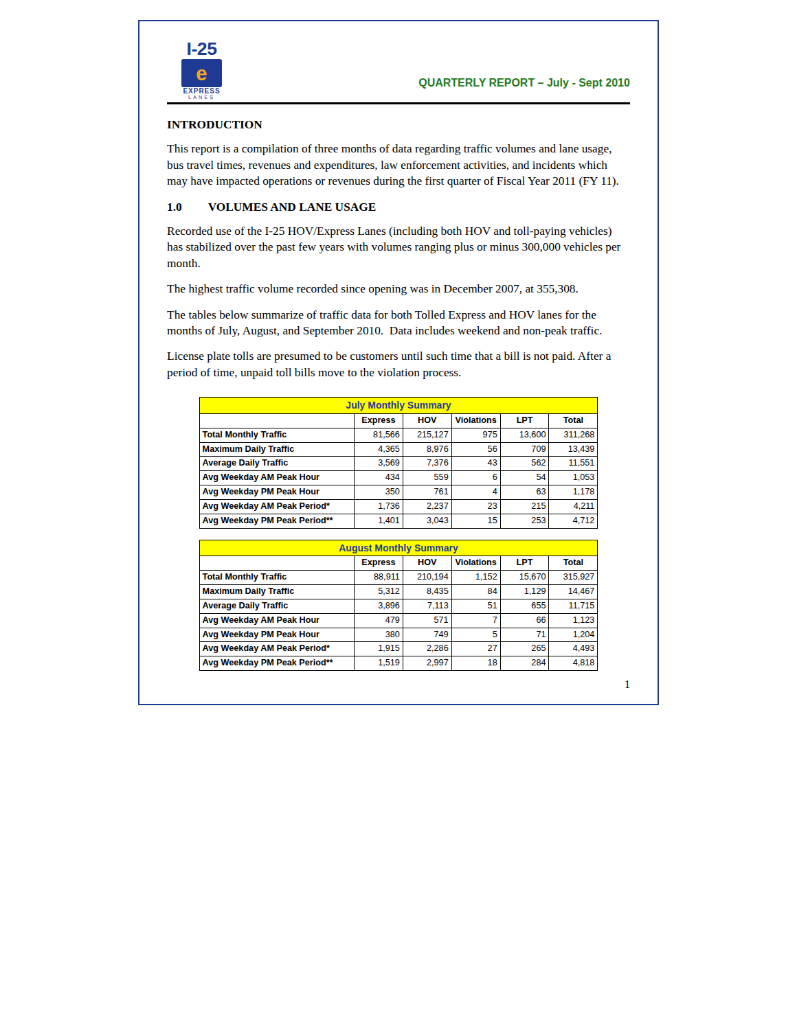I-25
e
EXPRESS
LANES
QUARTERLY REPORT – July - Sept 2010
INTRODUCTION
This report is a compilation of three months of data regarding traffic volumes and lane usage, bus travel times, revenues and expenditures, law enforcement activities, and incidents which may have impacted operations or revenues during the first quarter of Fiscal Year 2011 (FY 11).
1.0 VOLUMES AND LANE USAGE
Recorded use of the I-25 HOV/Express Lanes (including both HOV and toll-paying vehicles) has stabilized over the past few years with volumes ranging plus or minus 300,000 vehicles per month.
The highest traffic volume recorded since opening was in December 2007, at 355,308.
The tables below summarize of traffic data for both Tolled Express and HOV lanes for the months of July, August, and September 2010. Data includes weekend and non-peak traffic.
License plate tolls are presumed to be customers until such time that a bill is not paid. After a period of time, unpaid toll bills move to the violation process.
July Monthly Summary
| | Express | HOV | Violations | LPT | Total |
| --- | --- | --- | --- | --- | --- |
| Total Monthly Traffic | 81,566 | 215,127 | 975 | 13,600 | 311,268 |
| Maximum Daily Traffic | 4,365 | 8,976 | 56 | 709 | 13,439 |
| Average Daily Traffic | 3,569 | 7,376 | 43 | 562 | 11,551 |
| Avg Weekday AM Peak Hour | 434 | 559 | 6 | 54 | 1,053 |
| Avg Weekday PM Peak Hour | 350 | 761 | 4 | 63 | 1,178 |
| Avg Weekday AM Peak Period* | 1,736 | 2,237 | 23 | 215 | 4,211 |
| Avg Weekday PM Peak Period** | 1,401 | 3,043 | 15 | 253 | 4,712 |
August Monthly Summary
| | Express | HOV | Violations | LPT | Total |
| --- | --- | --- | --- | --- | --- |
| Total Monthly Traffic | 88,911 | 210,194 | 1,152 | 15,670 | 315,927 |
| Maximum Daily Traffic | 5,312 | 8,435 | 84 | 1,129 | 14,467 |
| Average Daily Traffic | 3,896 | 7,113 | 51 | 655 | 11,715 |
| Avg Weekday AM Peak Hour | 479 | 571 | 7 | 66 | 1,123 |
| Avg Weekday PM Peak Hour | 380 | 749 | 5 | 71 | 1,204 |
| Avg Weekday AM Peak Period* | 1,915 | 2,286 | 27 | 265 | 4,493 |
| Avg Weekday PM Peak Period** | 1,519 | 2,997 | 18 | 284 | 4,818 |
1